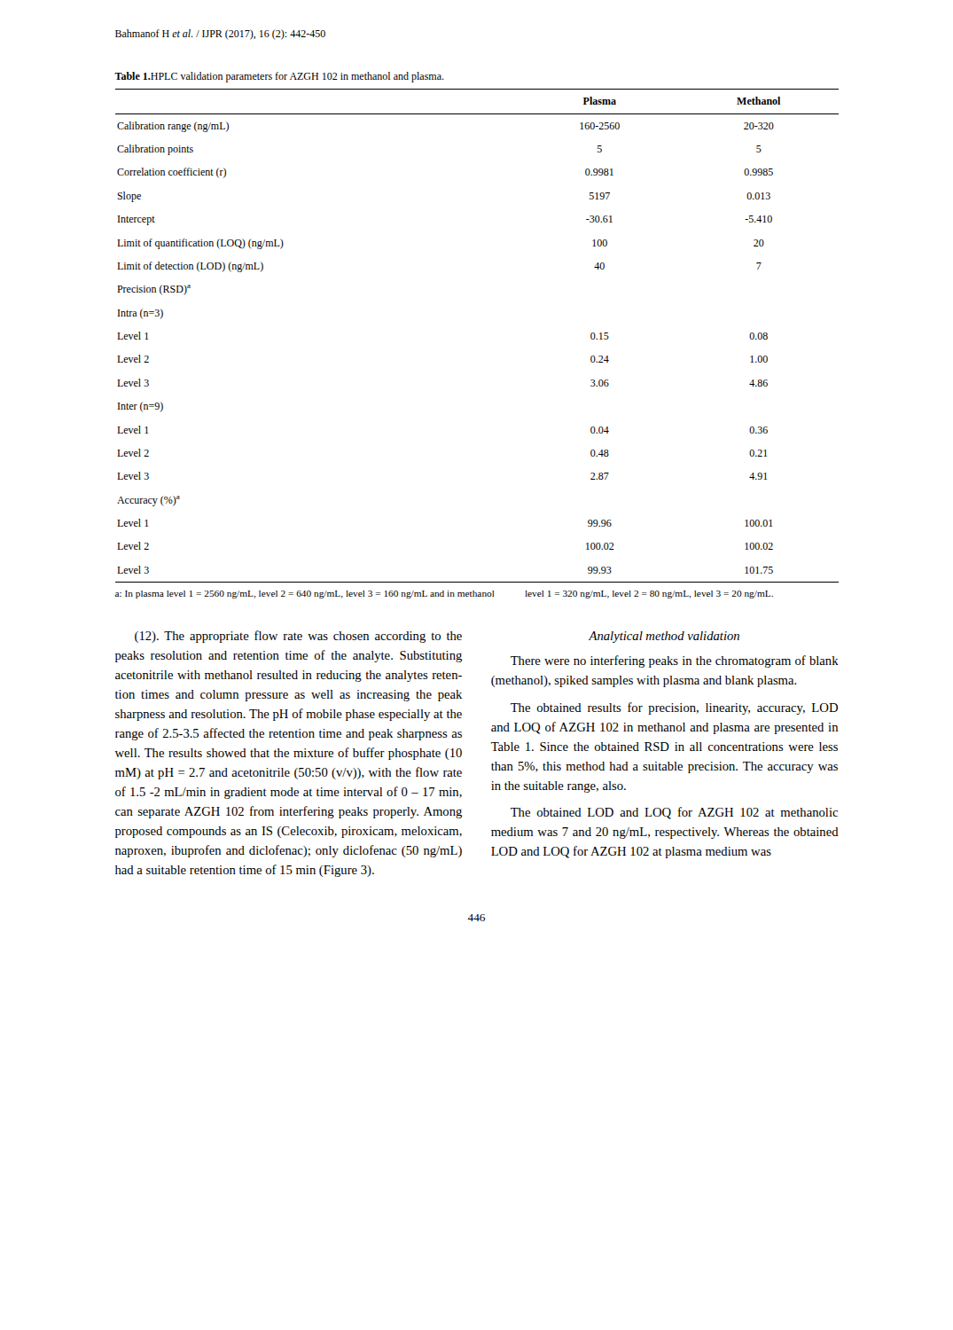Bahmanof H et al. / IJPR (2017), 16 (2): 442-450
Table 1. HPLC validation parameters for AZGH 102 in methanol and plasma.
| | Plasma | Methanol |
| --- | --- | --- |
| Calibration range (ng/mL) | 160-2560 | 20-320 |
| Calibration points | 5 | 5 |
| Correlation coefficient (r) | 0.9981 | 0.9985 |
| Slope | 5197 | 0.013 |
| Intercept | -30.61 | -5.410 |
| Limit of quantification (LOQ) (ng/mL) | 100 | 20 |
| Limit of detection (LOD) (ng/mL) | 40 | 7 |
| Precision (RSD) a | | |
| Intra (n=3) | | |
| Level 1 | 0.15 | 0.08 |
| Level 2 | 0.24 | 1.00 |
| Level 3 | 3.06 | 4.86 |
| Inter (n=9) | | |
| Level 1 | 0.04 | 0.36 |
| Level 2 | 0.48 | 0.21 |
| Level 3 | 2.87 | 4.91 |
| Accuracy (%) a | | |
| Level 1 | 99.96 | 100.01 |
| Level 2 | 100.02 | 100.02 |
| Level 3 | 99.93 | 101.75 |
a: In plasma level 1 = 2560 ng/mL, level 2 = 640 ng/mL, level 3 = 160 ng/mL and in methanol level 1 = 320 ng/mL, level 2 = 80 ng/mL, level 3 = 20 ng/mL.
(12). The appropriate flow rate was chosen according to the peaks resolution and retention time of the analyte. Substituting acetonitrile with methanol resulted in reducing the analytes retention times and column pressure as well as increasing the peak sharpness and resolution. The pH of mobile phase especially at the range of 2.5-3.5 affected the retention time and peak sharpness as well. The results showed that the mixture of buffer phosphate (10 mM) at pH = 2.7 and acetonitrile (50:50 (v/v)), with the flow rate of 1.5 -2 mL/min in gradient mode at time interval of 0 – 17 min, can separate AZGH 102 from interfering peaks properly. Among proposed compounds as an IS (Celecoxib, piroxicam, meloxicam, naproxen, ibuprofen and diclofenac); only diclofenac (50 ng/mL) had a suitable retention time of 15 min (Figure 3).
Analytical method validation
There were no interfering peaks in the chromatogram of blank (methanol), spiked samples with plasma and blank plasma.
The obtained results for precision, linearity, accuracy, LOD and LOQ of AZGH 102 in methanol and plasma are presented in Table 1. Since the obtained RSD in all concentrations were less than 5%, this method had a suitable precision. The accuracy was in the suitable range, also.
The obtained LOD and LOQ for AZGH 102 at methanolic medium was 7 and 20 ng/mL, respectively. Whereas the obtained LOD and LOQ for AZGH 102 at plasma medium was
446